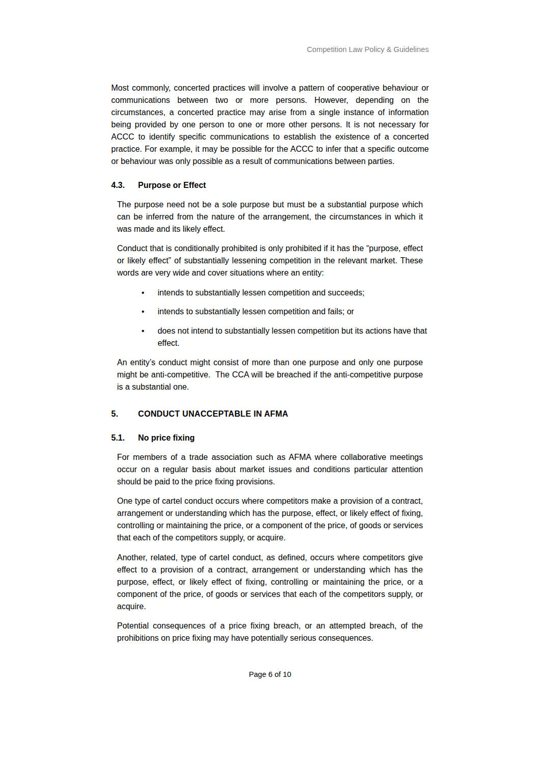Competition Law Policy & Guidelines
Most commonly, concerted practices will involve a pattern of cooperative behaviour or communications between two or more persons. However, depending on the circumstances, a concerted practice may arise from a single instance of information being provided by one person to one or more other persons. It is not necessary for ACCC to identify specific communications to establish the existence of a concerted practice. For example, it may be possible for the ACCC to infer that a specific outcome or behaviour was only possible as a result of communications between parties.
4.3. Purpose or Effect
The purpose need not be a sole purpose but must be a substantial purpose which can be inferred from the nature of the arrangement, the circumstances in which it was made and its likely effect.
Conduct that is conditionally prohibited is only prohibited if it has the “purpose, effect or likely effect” of substantially lessening competition in the relevant market. These words are very wide and cover situations where an entity:
intends to substantially lessen competition and succeeds;
intends to substantially lessen competition and fails; or
does not intend to substantially lessen competition but its actions have that effect.
An entity’s conduct might consist of more than one purpose and only one purpose might be anti-competitive. The CCA will be breached if the anti-competitive purpose is a substantial one.
5. CONDUCT UNACCEPTABLE IN AFMA
5.1. No price fixing
For members of a trade association such as AFMA where collaborative meetings occur on a regular basis about market issues and conditions particular attention should be paid to the price fixing provisions.
One type of cartel conduct occurs where competitors make a provision of a contract, arrangement or understanding which has the purpose, effect, or likely effect of fixing, controlling or maintaining the price, or a component of the price, of goods or services that each of the competitors supply, or acquire.
Another, related, type of cartel conduct, as defined, occurs where competitors give effect to a provision of a contract, arrangement or understanding which has the purpose, effect, or likely effect of fixing, controlling or maintaining the price, or a component of the price, of goods or services that each of the competitors supply, or acquire.
Potential consequences of a price fixing breach, or an attempted breach, of the prohibitions on price fixing may have potentially serious consequences.
Page 6 of 10